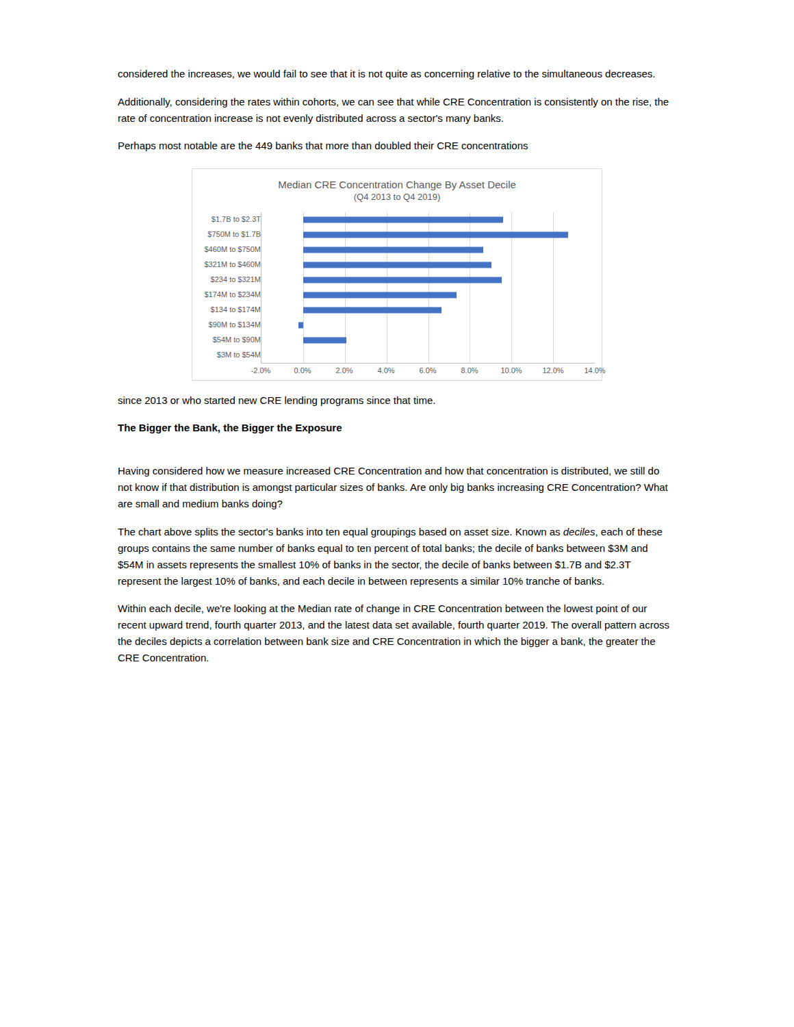considered the increases, we would fail to see that it is not quite as concerning relative to the simultaneous decreases.
Additionally, considering the rates within cohorts, we can see that while CRE Concentration is consistently on the rise, the rate of concentration increase is not evenly distributed across a sector's many banks.
Perhaps most notable are the 449 banks that more than doubled their CRE concentrations
Median CRE Concentration Change By Asset Decile (Q4 2013 to Q4 2019)
| $1.7B to $2.3T | |
| $750M to $1.7B | |
| $460M to $750M | |
| $321M to $460M | |
| $234 to $321M | |
| $174M to $234M | |
| $134 to $174M | |
| $90M to $134M | |
| $54M to $90M | |
| $3M to $54M | |
-2.0% 0.0% 2.0% 4.0% 6.0% 8.0% 10.0% 12.0% 14.0%
since 2013 or who started new CRE lending programs since that time.
The Bigger the Bank, the Bigger the Exposure
Having considered how we measure increased CRE Concentration and how that concentration is distributed, we still do not know if that distribution is amongst particular sizes of banks. Are only big banks increasing CRE Concentration? What are small and medium banks doing?
The chart above splits the sector's banks into ten equal groupings based on asset size. Known as deciles, each of these groups contains the same number of banks equal to ten percent of total banks; the decile of banks between $3M and $54M in assets represents the smallest 10% of banks in the sector, the decile of banks between $1.7B and $2.3T represent the largest 10% of banks, and each decile in between represents a similar 10% tranche of banks.
Within each decile, we're looking at the Median rate of change in CRE Concentration between the lowest point of our recent upward trend, fourth quarter 2013, and the latest data set available, fourth quarter 2019. The overall pattern across the deciles depicts a correlation between bank size and CRE Concentration in which the bigger a bank, the greater the CRE Concentration.